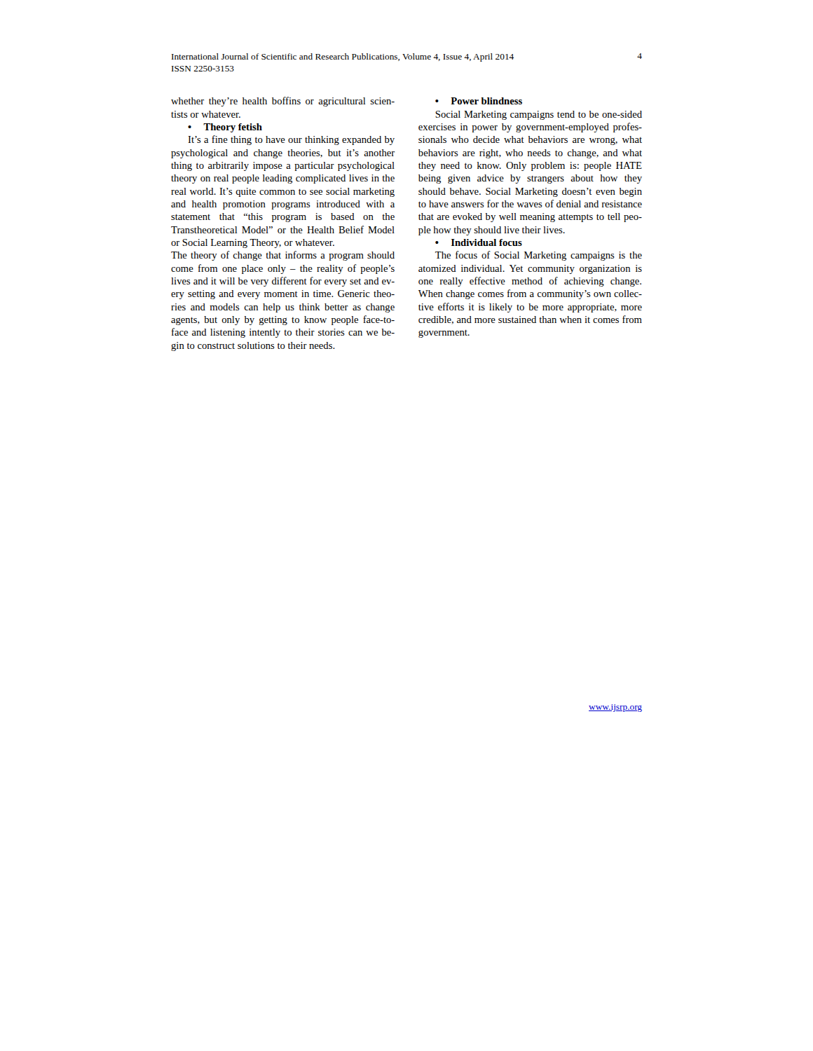International Journal of Scientific and Research Publications, Volume 4, Issue 4, April 2014
ISSN 2250-3153
4
whether they’re health boffins or agricultural scientists or whatever.
Theory fetish
It’s a fine thing to have our thinking expanded by psychological and change theories, but it’s another thing to arbitrarily impose a particular psychological theory on real people leading complicated lives in the real world. It’s quite common to see social marketing and health promotion programs introduced with a statement that “this program is based on the Transtheoretical Model” or the Health Belief Model or Social Learning Theory, or whatever.
The theory of change that informs a program should come from one place only – the reality of people’s lives and it will be very different for every set and every setting and every moment in time. Generic theories and models can help us think better as change agents, but only by getting to know people face-to-face and listening intently to their stories can we begin to construct solutions to their needs.
Power blindness
Social Marketing campaigns tend to be one-sided exercises in power by government-employed professionals who decide what behaviors are wrong, what behaviors are right, who needs to change, and what they need to know. Only problem is: people HATE being given advice by strangers about how they should behave. Social Marketing doesn’t even begin to have answers for the waves of denial and resistance that are evoked by well meaning attempts to tell people how they should live their lives.
Individual focus
The focus of Social Marketing campaigns is the atomized individual. Yet community organization is one really effective method of achieving change. When change comes from a community’s own collective efforts it is likely to be more appropriate, more credible, and more sustained than when it comes from government.
www.ijsrp.org